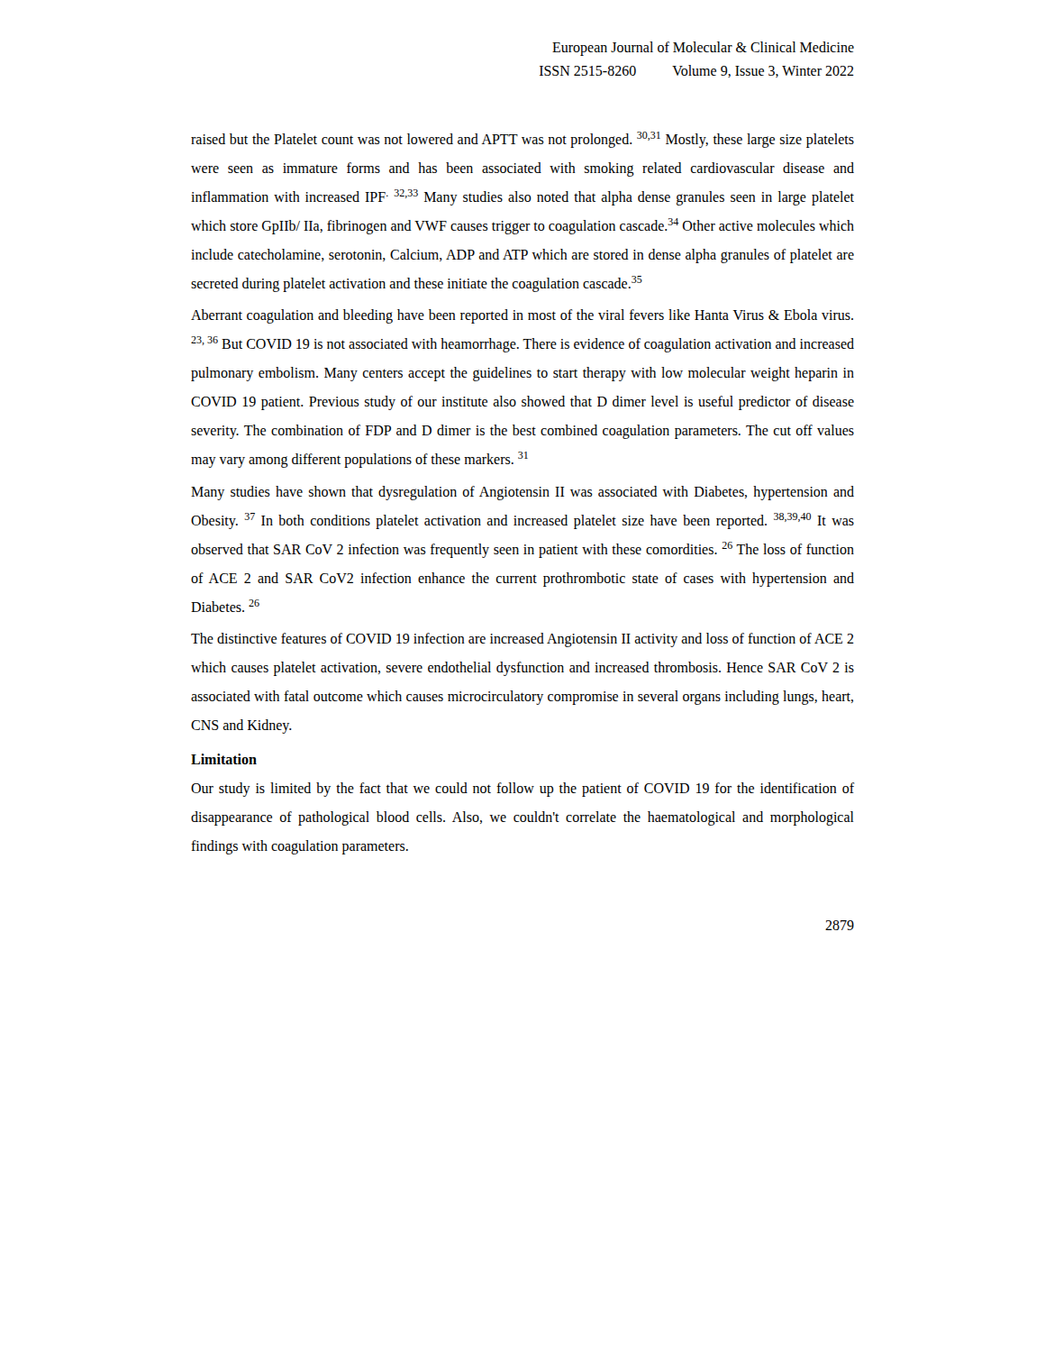European Journal of Molecular & Clinical Medicine ISSN 2515-8260 Volume 9, Issue 3, Winter 2022
raised but the Platelet count was not lowered and APTT was not prolonged. 30,31 Mostly, these large size platelets were seen as immature forms and has been associated with smoking related cardiovascular disease and inflammation with increased IPF. 32,33 Many studies also noted that alpha dense granules seen in large platelet which store GpIIb/ IIa, fibrinogen and VWF causes trigger to coagulation cascade.34 Other active molecules which include catecholamine, serotonin, Calcium, ADP and ATP which are stored in dense alpha granules of platelet are secreted during platelet activation and these initiate the coagulation cascade.35
Aberrant coagulation and bleeding have been reported in most of the viral fevers like Hanta Virus & Ebola virus. 23, 36 But COVID 19 is not associated with heamorrhage. There is evidence of coagulation activation and increased pulmonary embolism. Many centers accept the guidelines to start therapy with low molecular weight heparin in COVID 19 patient. Previous study of our institute also showed that D dimer level is useful predictor of disease severity. The combination of FDP and D dimer is the best combined coagulation parameters. The cut off values may vary among different populations of these markers. 31
Many studies have shown that dysregulation of Angiotensin II was associated with Diabetes, hypertension and Obesity. 37 In both conditions platelet activation and increased platelet size have been reported. 38,39,40 It was observed that SAR CoV 2 infection was frequently seen in patient with these comordities. 26 The loss of function of ACE 2 and SAR CoV2 infection enhance the current prothrombotic state of cases with hypertension and Diabetes. 26
The distinctive features of COVID 19 infection are increased Angiotensin II activity and loss of function of ACE 2 which causes platelet activation, severe endothelial dysfunction and increased thrombosis. Hence SAR CoV 2 is associated with fatal outcome which causes microcirculatory compromise in several organs including lungs, heart, CNS and Kidney.
Limitation
Our study is limited by the fact that we could not follow up the patient of COVID 19 for the identification of disappearance of pathological blood cells. Also, we couldn't correlate the haematological and morphological findings with coagulation parameters.
2879